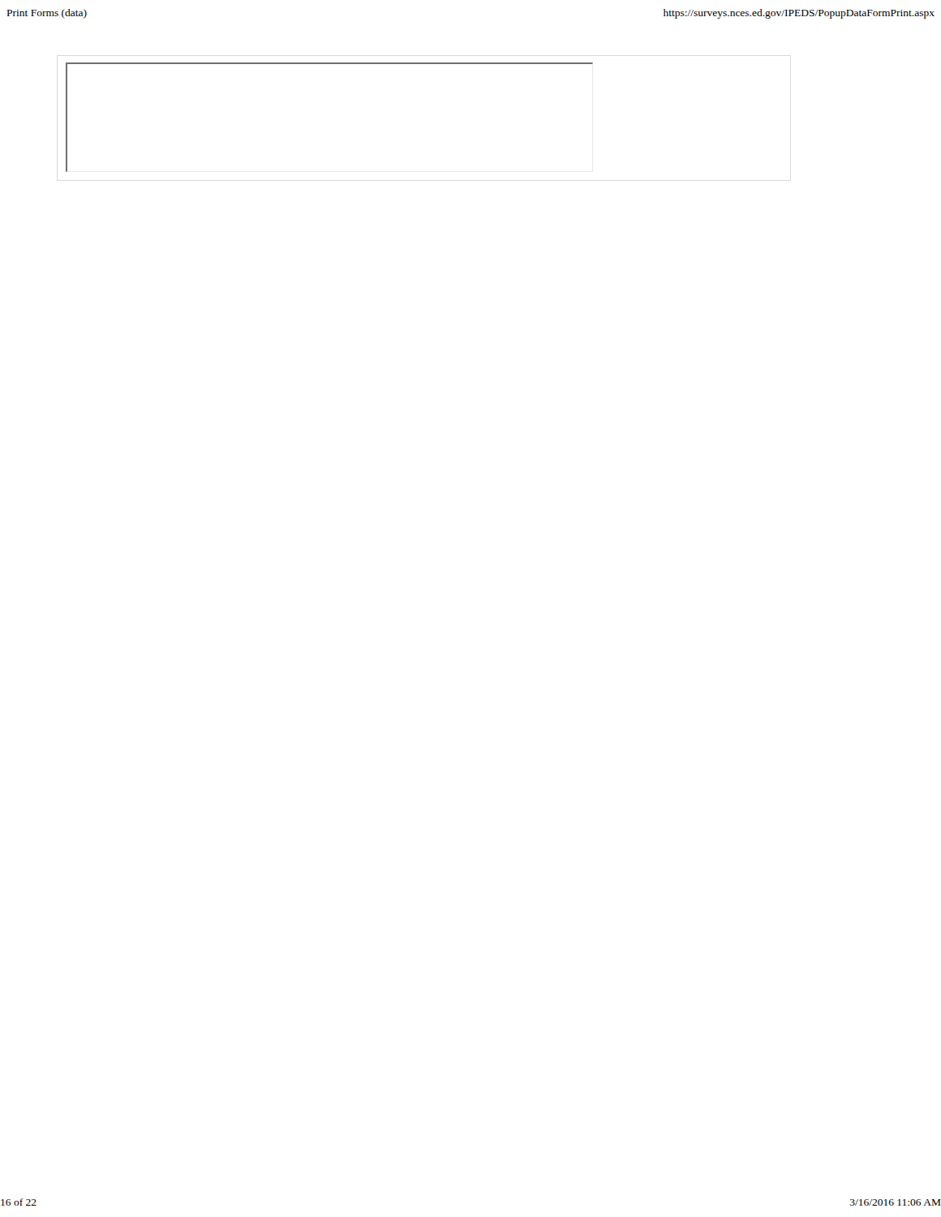Print Forms (data)
https://surveys.nces.ed.gov/IPEDS/PopupDataFormPrint.aspx
16 of 22
3/16/2016 11:06 AM